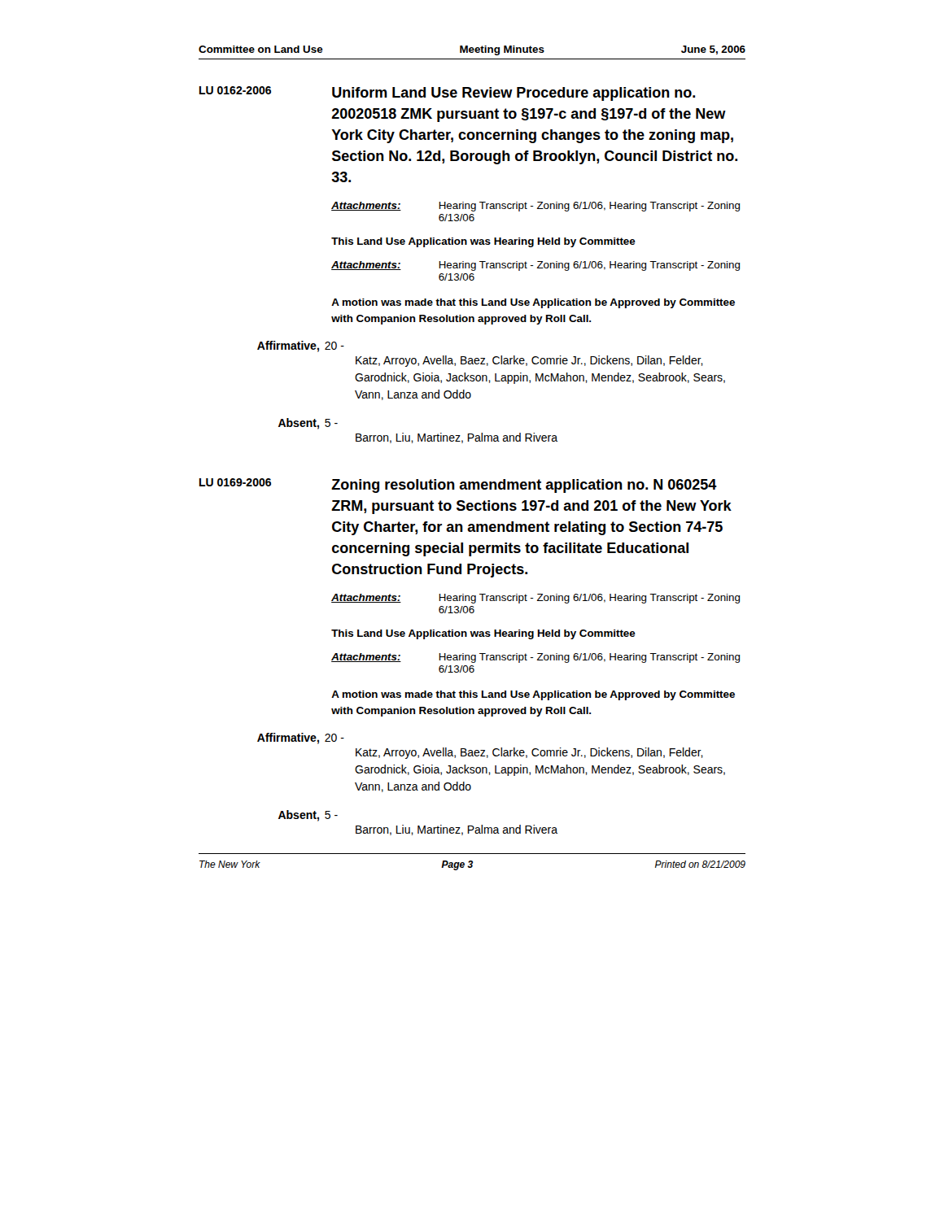Committee on Land Use
Meeting Minutes
June 5, 2006
LU 0162-2006
Uniform Land Use Review Procedure application no. 20020518 ZMK pursuant to §197-c and §197-d of the New York City Charter, concerning changes to the zoning map, Section No. 12d, Borough of Brooklyn, Council District no. 33.
Attachments:
Hearing Transcript - Zoning 6/1/06, Hearing Transcript - Zoning 6/13/06
This Land Use Application was Hearing Held by Committee
Attachments:
Hearing Transcript - Zoning 6/1/06, Hearing Transcript - Zoning 6/13/06
A motion was made that this Land Use Application be Approved by Committee with Companion Resolution approved by Roll Call.
Affirmative,
20 -
Katz, Arroyo, Avella, Baez, Clarke, Comrie Jr., Dickens, Dilan, Felder, Garodnick, Gioia, Jackson, Lappin, McMahon, Mendez, Seabrook, Sears, Vann, Lanza and Oddo
Absent,
5 -
Barron, Liu, Martinez, Palma and Rivera
LU 0169-2006
Zoning resolution amendment application no. N 060254 ZRM, pursuant to Sections 197-d and 201 of the New York City Charter, for an amendment relating to Section 74-75 concerning special permits to facilitate Educational Construction Fund Projects.
Attachments:
Hearing Transcript - Zoning 6/1/06, Hearing Transcript - Zoning 6/13/06
This Land Use Application was Hearing Held by Committee
Attachments:
Hearing Transcript - Zoning 6/1/06, Hearing Transcript - Zoning 6/13/06
A motion was made that this Land Use Application be Approved by Committee with Companion Resolution approved by Roll Call.
Affirmative,
20 -
Katz, Arroyo, Avella, Baez, Clarke, Comrie Jr., Dickens, Dilan, Felder, Garodnick, Gioia, Jackson, Lappin, McMahon, Mendez, Seabrook, Sears, Vann, Lanza and Oddo
Absent,
5 -
Barron, Liu, Martinez, Palma and Rivera
The New York
Page 3
Printed on 8/21/2009